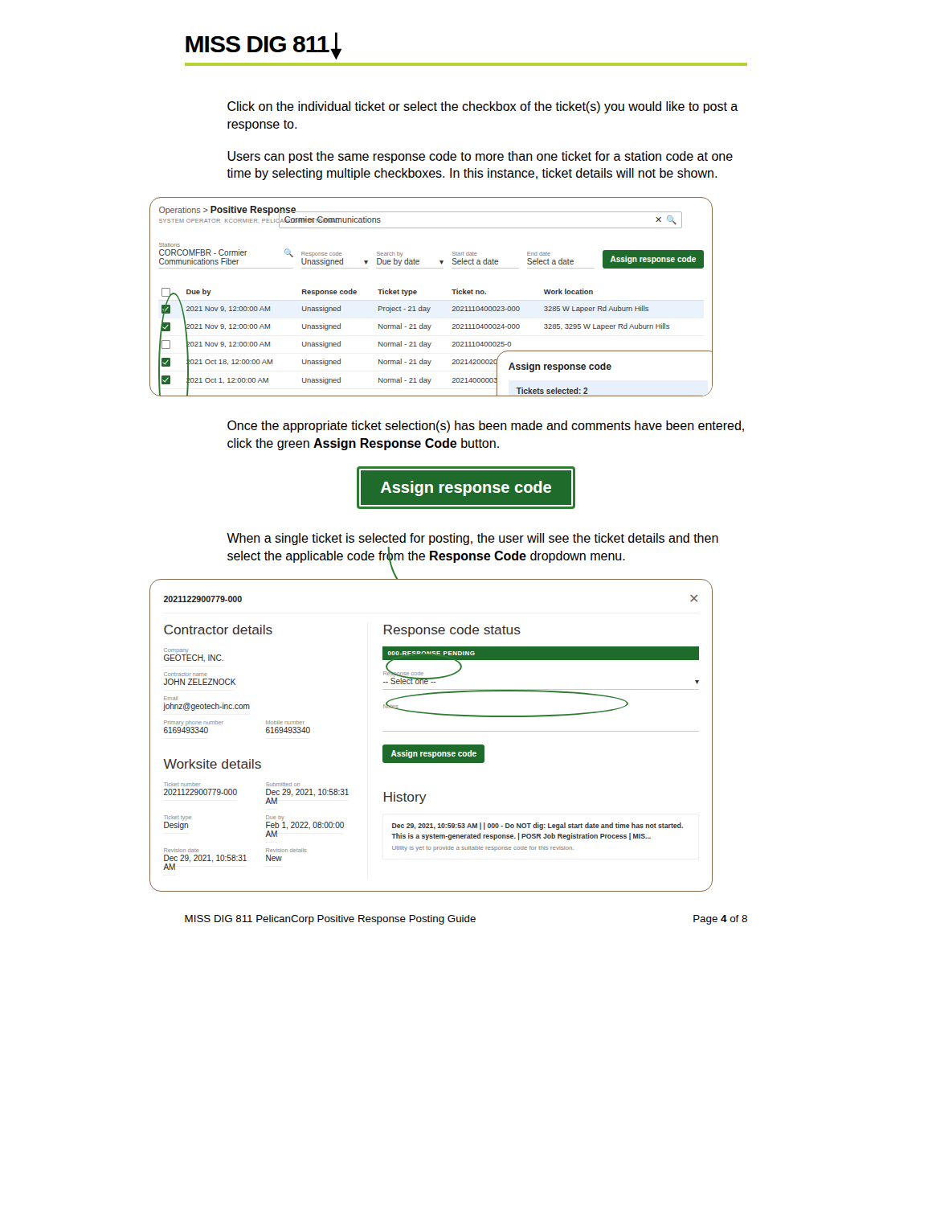MISS DIG 811
Click on the individual ticket or select the checkbox of the ticket(s) you would like to post a response to.
Users can post the same response code to more than one ticket for a station code at one time by selecting multiple checkboxes. In this instance, ticket details will not be shown.
Operations > Positive Response
SYSTEM OPERATOR KCORMIER, PELICANCORP INTERNAL
Cormier Communications ✕ 🔍
Stations CORCOMFBR - Cormier Communications Fiber🔍
Response code Unassigned▾
Search by Due by date▾
Start date Select a date
End date Select a date
Assign response code
| | Due by | Response code | Ticket type | Ticket no. | Work location |
| --- | --- | --- | --- | --- | --- |
| | 2021 Nov 9, 12:00:00 AM | Unassigned | Project - 21 day | 2021110400023-000 | 3285 W Lapeer Rd Auburn Hills |
| | 2021 Nov 9, 12:00:00 AM | Unassigned | Normal - 21 day | 2021110400024-000 | 3285, 3295 W Lapeer Rd Auburn Hills |
| | 2021 Nov 9, 12:00:00 AM | Unassigned | Normal - 21 day | 2021110400025-0 | |
| | 2021 Oct 18, 12:00:00 AM | Unassigned | Normal - 21 day | 20214200020 | |
| | 2021 Oct 1, 12:00:00 AM | Unassigned | Normal - 21 day | 20214000003 | |
Assign response code
Tickets selected: 2 These tickets will all be assigned the response code selected below.
Response code -- Select one --▾
translations.labels.notes
Assign response code Cancel
Once the appropriate ticket selection(s) has been made and comments have been entered, click the green Assign Response Code button.
Assign response code
When a single ticket is selected for posting, the user will see the ticket details and then select the applicable code from the Response Code dropdown menu.
2021122900779-000 ✕
Contractor details
Company GEOTECH, INC.
Contractor name JOHN ZELEZNOCK
Email johnz@geotech-inc.com
Primary phone number 6169493340
Mobile number 6169493340
Worksite details
Ticket number 2021122900779-000
Submitted on Dec 29, 2021, 10:58:31 AM
Ticket type Design
Due by Feb 1, 2022, 08:00:00 AM
Revision date Dec 29, 2021, 10:58:31 AM
Revision details New
Response code status
000-RESPONSE PENDING
Response code -- Select one --▾
Notes
Assign response code
History
Dec 29, 2021, 10:59:53 AM | | 000 - Do NOT dig: Legal start date and time has not started. This is a system-generated response. | POSR Job Registration Process | MIS...
Utility is yet to provide a suitable response code for this revision.
MISS DIG 811 PelicanCorp Positive Response Posting Guide Page 4 of 8